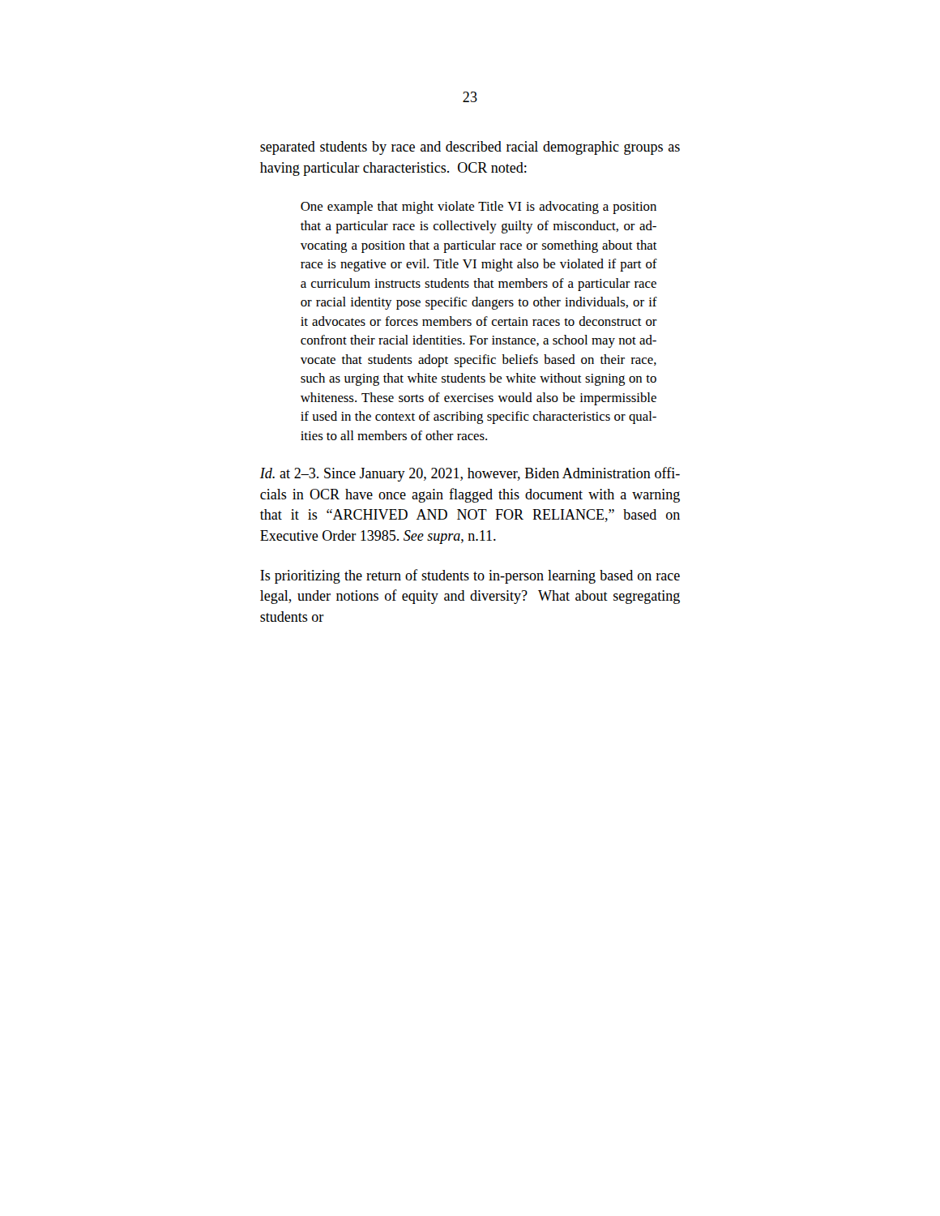23
separated students by race and described racial demographic groups as having particular characteristics. OCR noted:
One example that might violate Title VI is advocating a position that a particular race is collectively guilty of misconduct, or advocating a position that a particular race or something about that race is negative or evil. Title VI might also be violated if part of a curriculum instructs students that members of a particular race or racial identity pose specific dangers to other individuals, or if it advocates or forces members of certain races to deconstruct or confront their racial identities. For instance, a school may not advocate that students adopt specific beliefs based on their race, such as urging that white students be white without signing on to whiteness. These sorts of exercises would also be impermissible if used in the context of ascribing specific characteristics or qualities to all members of other races.
Id. at 2–3. Since January 20, 2021, however, Biden Administration officials in OCR have once again flagged this document with a warning that it is “ARCHIVED AND NOT FOR RELIANCE,” based on Executive Order 13985. See supra, n.11.
Is prioritizing the return of students to in-person learning based on race legal, under notions of equity and diversity? What about segregating students or